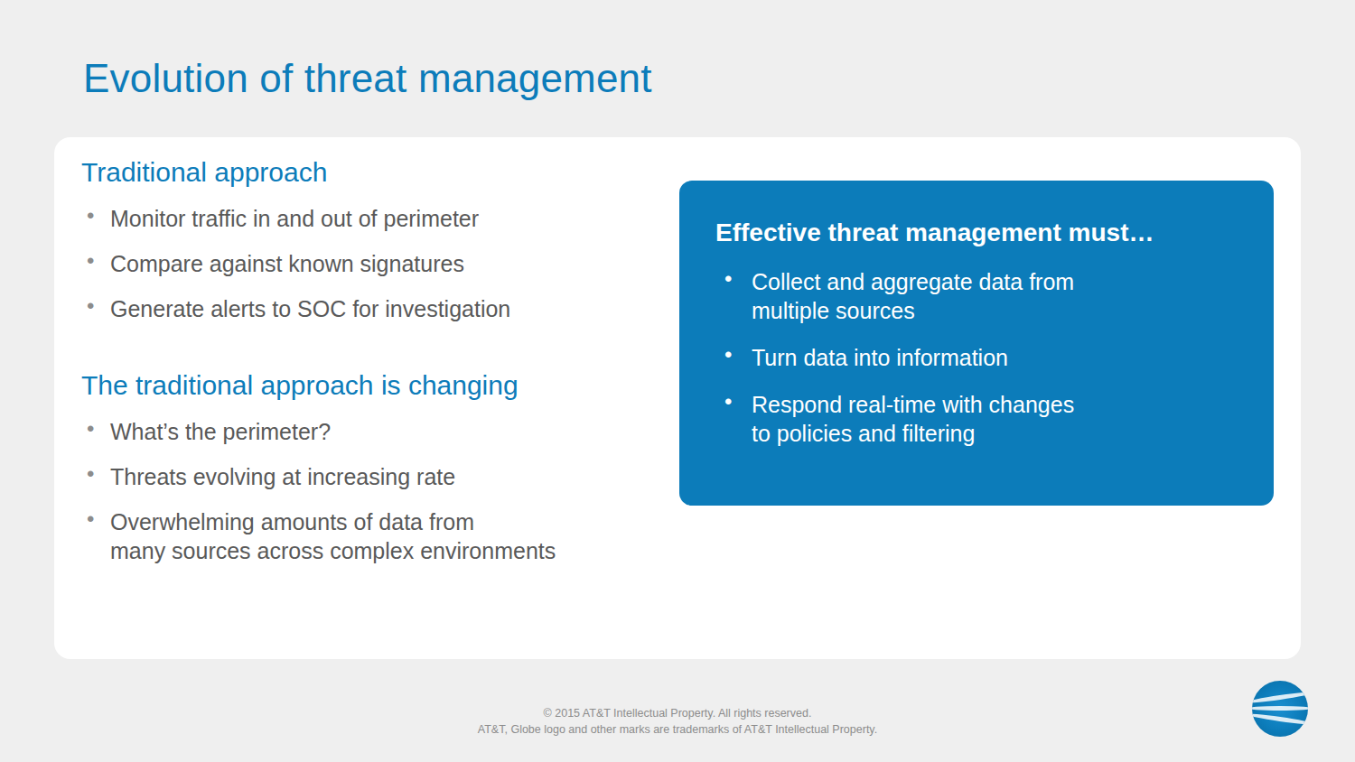Evolution of threat management
Traditional approach
Monitor traffic in and out of perimeter
Compare against known signatures
Generate alerts to SOC for investigation
The traditional approach is changing
What’s the perimeter?
Threats evolving at increasing rate
Overwhelming amounts of data from
many sources across complex environments
Effective threat management must…
Collect and aggregate data from
multiple sources
Turn data into information
Respond real-time with changes
to policies and filtering
© 2015 AT&T Intellectual Property. All rights reserved.
AT&T, Globe logo and other marks are trademarks of AT&T Intellectual Property.